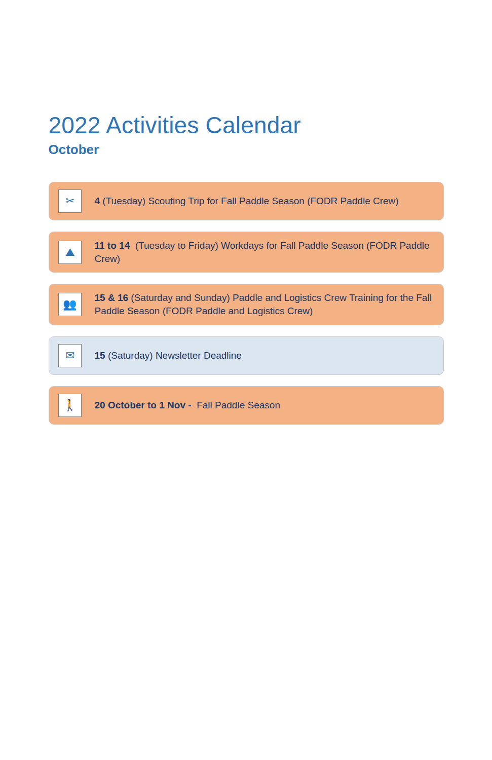2022 Activities Calendar
October
✂
4 (Tuesday) Scouting Trip for Fall Paddle Season (FODR Paddle Crew)
⛰
11 to 14 (Tuesday to Friday) Workdays for Fall Paddle Season (FODR Paddle Crew)
👥
15 & 16 (Saturday and Sunday) Paddle and Logistics Crew Training for the Fall Paddle Season (FODR Paddle and Logistics Crew)
✉
15 (Saturday) Newsletter Deadline
🚶
20 October to 1 Nov - Fall Paddle Season